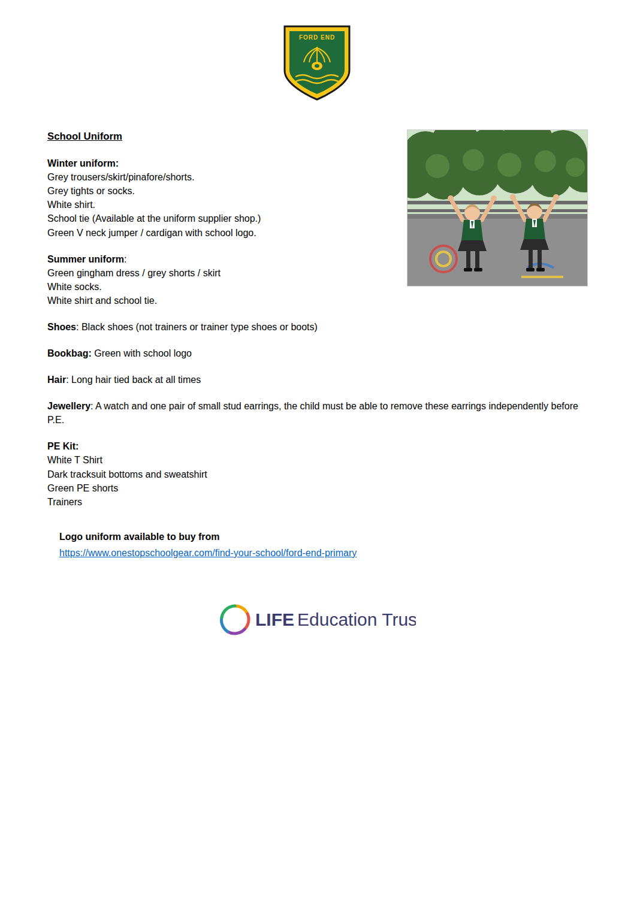FORD END
School Uniform
Winter uniform:
Grey trousers/skirt/pinafore/shorts.
Grey tights or socks.
White shirt.
School tie (Available at the uniform supplier shop.)
Green V neck jumper / cardigan with school logo.
Summer uniform
:
Green gingham dress / grey shorts / skirt
White socks.
White shirt and school tie.
Shoes: Black shoes (not trainers or trainer type shoes or boots)
Bookbag: Green with school logo
Hair: Long hair tied back at all times
Jewellery: A watch and one pair of small stud earrings, the child must be able to remove these earrings independently before P.E.
PE Kit:
White T Shirt
Dark tracksuit bottoms and sweatshirt
Green PE shorts
Trainers
Logo uniform available to buy from
https://www.onestopschoolgear.com/find-your-school/ford-end-primary
LIFE Education Trust